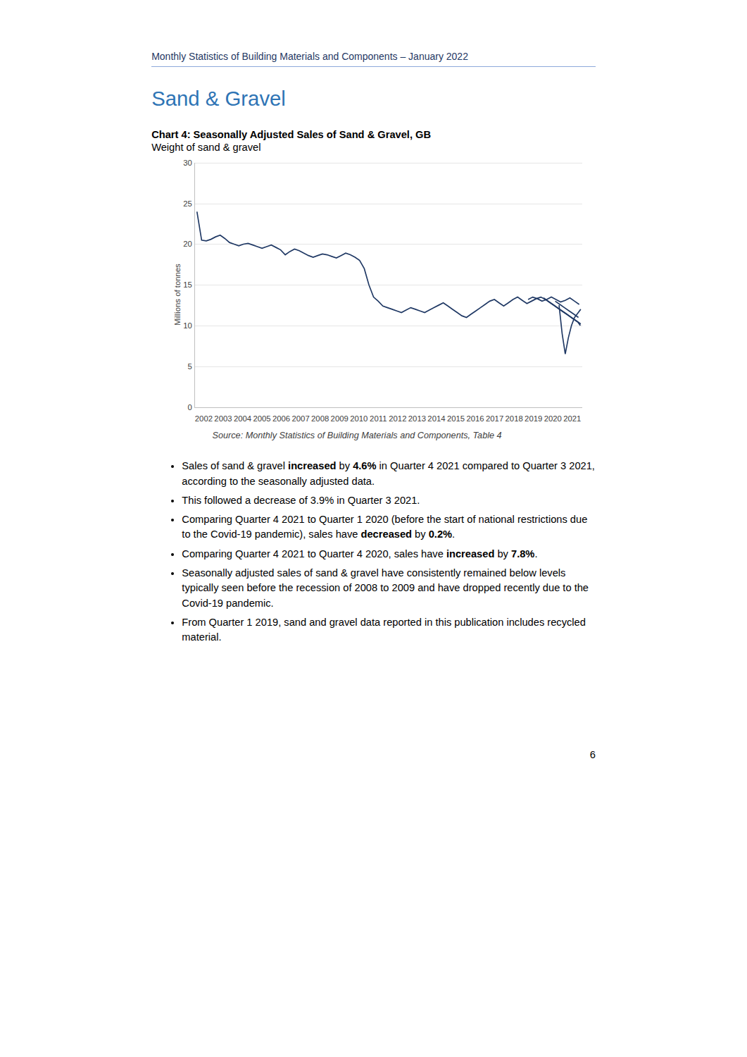Monthly Statistics of Building Materials and Components – January 2022
Sand & Gravel
Chart 4: Seasonally Adjusted Sales of Sand & Gravel, GB
Weight of sand & gravel
Millions of tonnes
30
25
20
15
10
5
0
20022003200420052006 20072008200920102011 20122013201420152016 20172018201920202021
Source: Monthly Statistics of Building Materials and Components, Table 4
Sales of sand & gravel increased by 4.6% in Quarter 4 2021 compared to Quarter 3 2021, according to the seasonally adjusted data.
This followed a decrease of 3.9% in Quarter 3 2021.
Comparing Quarter 4 2021 to Quarter 1 2020 (before the start of national restrictions due to the Covid-19 pandemic), sales have decreased by 0.2%.
Comparing Quarter 4 2021 to Quarter 4 2020, sales have increased by 7.8%.
Seasonally adjusted sales of sand & gravel have consistently remained below levels typically seen before the recession of 2008 to 2009 and have dropped recently due to the Covid-19 pandemic.
From Quarter 1 2019, sand and gravel data reported in this publication includes recycled material.
6